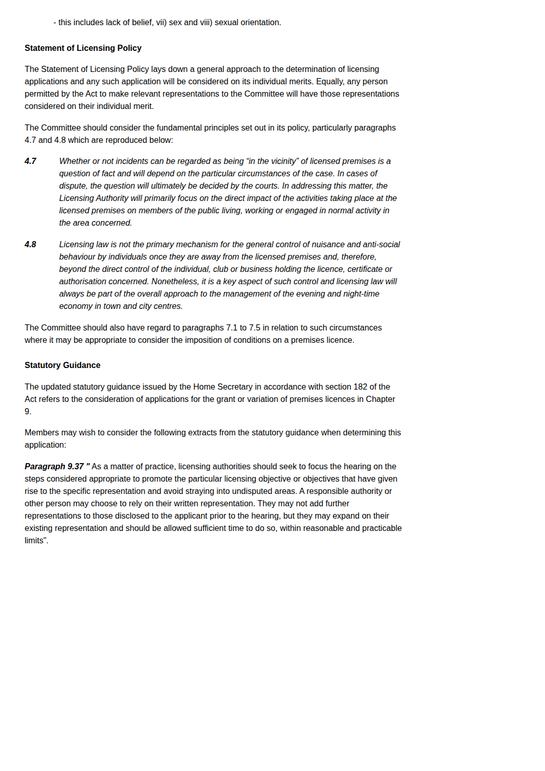- this includes lack of belief, vii) sex and viii) sexual orientation.
Statement of Licensing Policy
The Statement of Licensing Policy lays down a general approach to the determination of licensing applications and any such application will be considered on its individual merits. Equally, any person permitted by the Act to make relevant representations to the Committee will have those representations considered on their individual merit.
The Committee should consider the fundamental principles set out in its policy, particularly paragraphs 4.7 and 4.8 which are reproduced below:
4.7
Whether or not incidents can be regarded as being “in the vicinity” of licensed premises is a question of fact and will depend on the particular circumstances of the case. In cases of dispute, the question will ultimately be decided by the courts. In addressing this matter, the Licensing Authority will primarily focus on the direct impact of the activities taking place at the licensed premises on members of the public living, working or engaged in normal activity in the area concerned.
4.8
Licensing law is not the primary mechanism for the general control of nuisance and anti-social behaviour by individuals once they are away from the licensed premises and, therefore, beyond the direct control of the individual, club or business holding the licence, certificate or authorisation concerned. Nonetheless, it is a key aspect of such control and licensing law will always be part of the overall approach to the management of the evening and night-time economy in town and city centres.
The Committee should also have regard to paragraphs 7.1 to 7.5 in relation to such circumstances where it may be appropriate to consider the imposition of conditions on a premises licence.
Statutory Guidance
The updated statutory guidance issued by the Home Secretary in accordance with section 182 of the Act refers to the consideration of applications for the grant or variation of premises licences in Chapter 9.
Members may wish to consider the following extracts from the statutory guidance when determining this application:
Paragraph 9.37 " As a matter of practice, licensing authorities should seek to focus the hearing on the steps considered appropriate to promote the particular licensing objective or objectives that have given rise to the specific representation and avoid straying into undisputed areas. A responsible authority or other person may choose to rely on their written representation. They may not add further representations to those disclosed to the applicant prior to the hearing, but they may expand on their existing representation and should be allowed sufficient time to do so, within reasonable and practicable limits".